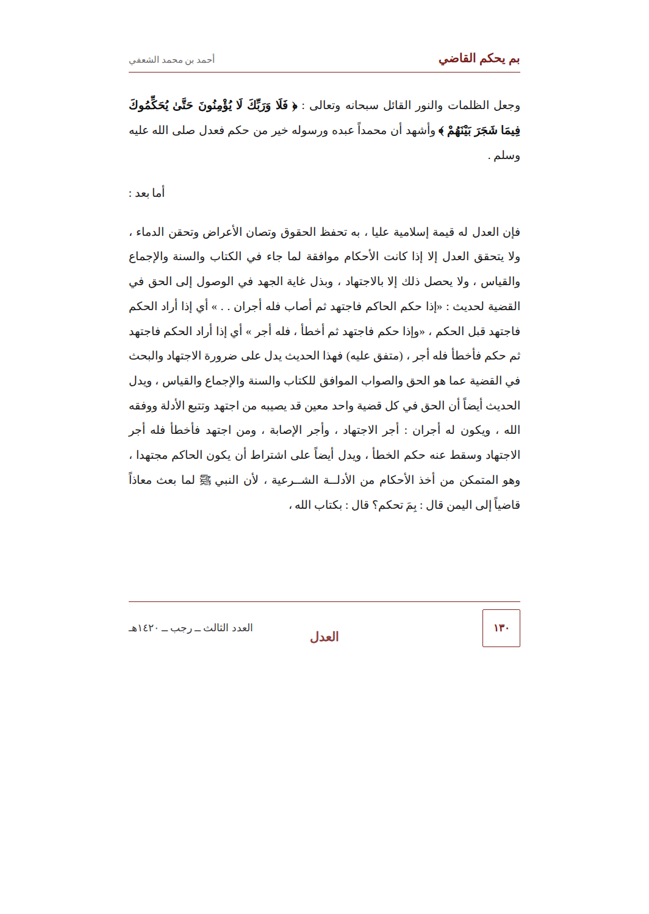بم يحكم القاضي
أحمد بن محمد الشعفي
وجعل الظلمات والنور القائل سبحانه وتعالى : ﴿ فَلَا وَرَبِّكَ لَا يُؤْمِنُونَ حَتَّىٰ يُحَكِّمُوكَ فِيمَا شَجَرَ بَيْنَهُمْ ﴾ وأشهد أن محمداً عبده ورسوله خير من حكم فعدل صلى الله عليه وسلم .
أما بعد :
فإن العدل له قيمة إسلامية عليا ، به تحفظ الحقوق وتصان الأعراض وتحقن الدماء ، ولا يتحقق العدل إلا إذا كانت الأحكام موافقة لما جاء في الكتاب والسنة والإجماع والقياس ، ولا يحصل ذلك إلا بالاجتهاد ، وبذل غاية الجهد في الوصول إلى الحق في القضية لحديث : «إذا حكم الحاكم فاجتهد ثم أصاب فله أجران . . » أي إذا أراد الحكم فاجتهد قبل الحكم ، «وإذا حكم فاجتهد ثم أخطأ ، فله أجر » أي إذا أراد الحكم فاجتهد ثم حكم فأخطأ فله أجر ، (متفق عليه) فهذا الحديث يدل على ضرورة الاجتهاد والبحث في القضية عما هو الحق والصواب الموافق للكتاب والسنة والإجماع والقياس ، ويدل الحديث أيضاً أن الحق في كل قضية واحد معين قد يصيبه من اجتهد وتتبع الأدلة ووفقه الله ، ويكون له أجران : أجر الاجتهاد ، وأجر الإصابة ، ومن اجتهد فأخطأ فله أجر الاجتهاد وسقط عنه حكم الخطأ ، ويدل أيضاً على اشتراط أن يكون الحاكم مجتهدا ، وهو المتمكن من أخذ الأحكام من الأدلــة الشــرعية ، لأن النبي ﷺ لما بعث معاذاً قاضياً إلى اليمن قال : بِمَ تحكم؟ قال : بكتاب الله ،
١٣٠
العدل
العدد الثالث ــ رجب ــ ١٤٢٠هـ